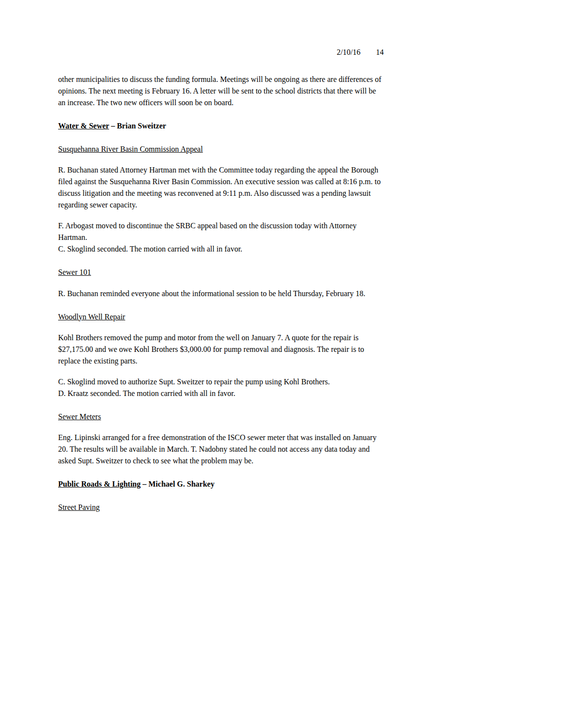2/10/1614
other municipalities to discuss the funding formula. Meetings will be ongoing as there are differences of opinions. The next meeting is February 16. A letter will be sent to the school districts that there will be an increase. The two new officers will soon be on board.
Water & Sewer – Brian Sweitzer
Susquehanna River Basin Commission Appeal
R. Buchanan stated Attorney Hartman met with the Committee today regarding the appeal the Borough filed against the Susquehanna River Basin Commission. An executive session was called at 8:16 p.m. to discuss litigation and the meeting was reconvened at 9:11 p.m. Also discussed was a pending lawsuit regarding sewer capacity.
F. Arbogast moved to discontinue the SRBC appeal based on the discussion today with Attorney Hartman.
C. Skoglind seconded. The motion carried with all in favor.
Sewer 101
R. Buchanan reminded everyone about the informational session to be held Thursday, February 18.
Woodlyn Well Repair
Kohl Brothers removed the pump and motor from the well on January 7. A quote for the repair is $27,175.00 and we owe Kohl Brothers $3,000.00 for pump removal and diagnosis. The repair is to replace the existing parts.
C. Skoglind moved to authorize Supt. Sweitzer to repair the pump using Kohl Brothers.
D. Kraatz seconded. The motion carried with all in favor.
Sewer Meters
Eng. Lipinski arranged for a free demonstration of the ISCO sewer meter that was installed on January 20. The results will be available in March. T. Nadobny stated he could not access any data today and asked Supt. Sweitzer to check to see what the problem may be.
Public Roads & Lighting – Michael G. Sharkey
Street Paving